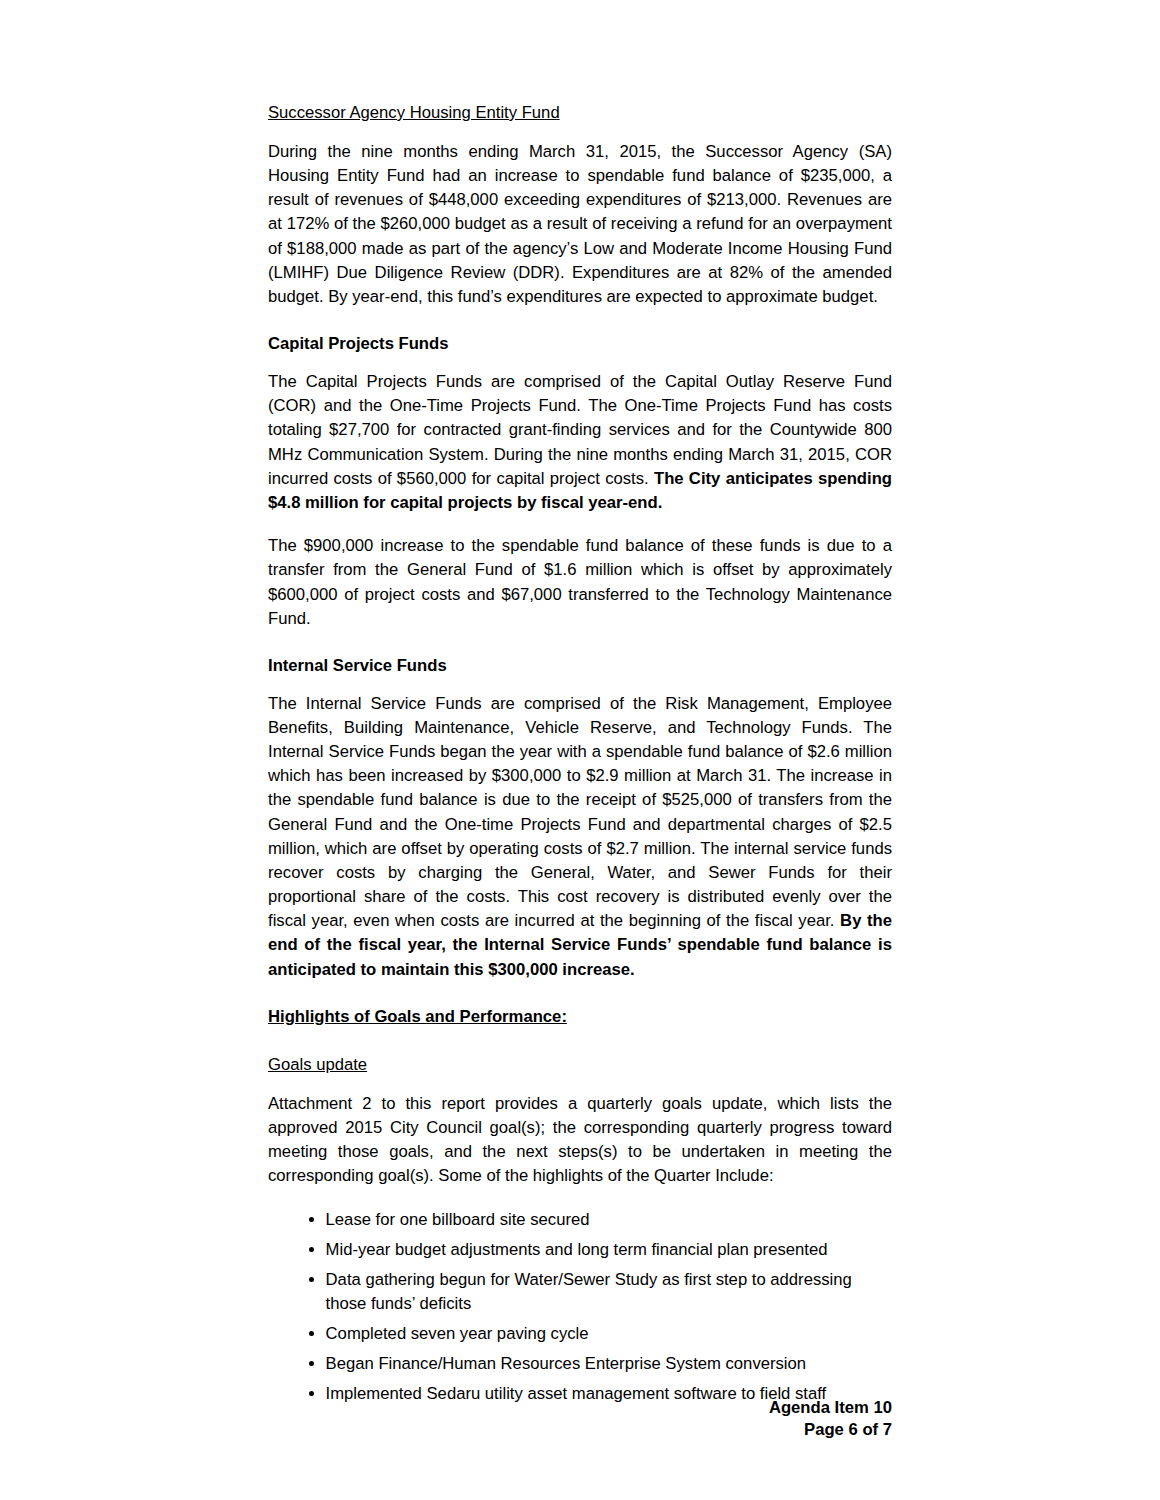Successor Agency Housing Entity Fund
During the nine months ending March 31, 2015, the Successor Agency (SA) Housing Entity Fund had an increase to spendable fund balance of $235,000, a result of revenues of $448,000 exceeding expenditures of $213,000. Revenues are at 172% of the $260,000 budget as a result of receiving a refund for an overpayment of $188,000 made as part of the agency’s Low and Moderate Income Housing Fund (LMIHF) Due Diligence Review (DDR). Expenditures are at 82% of the amended budget. By year-end, this fund’s expenditures are expected to approximate budget.
Capital Projects Funds
The Capital Projects Funds are comprised of the Capital Outlay Reserve Fund (COR) and the One-Time Projects Fund. The One-Time Projects Fund has costs totaling $27,700 for contracted grant-finding services and for the Countywide 800 MHz Communication System. During the nine months ending March 31, 2015, COR incurred costs of $560,000 for capital project costs. The City anticipates spending $4.8 million for capital projects by fiscal year-end.
The $900,000 increase to the spendable fund balance of these funds is due to a transfer from the General Fund of $1.6 million which is offset by approximately $600,000 of project costs and $67,000 transferred to the Technology Maintenance Fund.
Internal Service Funds
The Internal Service Funds are comprised of the Risk Management, Employee Benefits, Building Maintenance, Vehicle Reserve, and Technology Funds. The Internal Service Funds began the year with a spendable fund balance of $2.6 million which has been increased by $300,000 to $2.9 million at March 31. The increase in the spendable fund balance is due to the receipt of $525,000 of transfers from the General Fund and the One-time Projects Fund and departmental charges of $2.5 million, which are offset by operating costs of $2.7 million. The internal service funds recover costs by charging the General, Water, and Sewer Funds for their proportional share of the costs. This cost recovery is distributed evenly over the fiscal year, even when costs are incurred at the beginning of the fiscal year. By the end of the fiscal year, the Internal Service Funds’ spendable fund balance is anticipated to maintain this $300,000 increase.
Highlights of Goals and Performance:
Goals update
Attachment 2 to this report provides a quarterly goals update, which lists the approved 2015 City Council goal(s); the corresponding quarterly progress toward meeting those goals, and the next steps(s) to be undertaken in meeting the corresponding goal(s). Some of the highlights of the Quarter Include:
Lease for one billboard site secured
Mid-year budget adjustments and long term financial plan presented
Data gathering begun for Water/Sewer Study as first step to addressing those funds’ deficits
Completed seven year paving cycle
Began Finance/Human Resources Enterprise System conversion
Implemented Sedaru utility asset management software to field staff
Agenda Item 10
Page 6 of 7